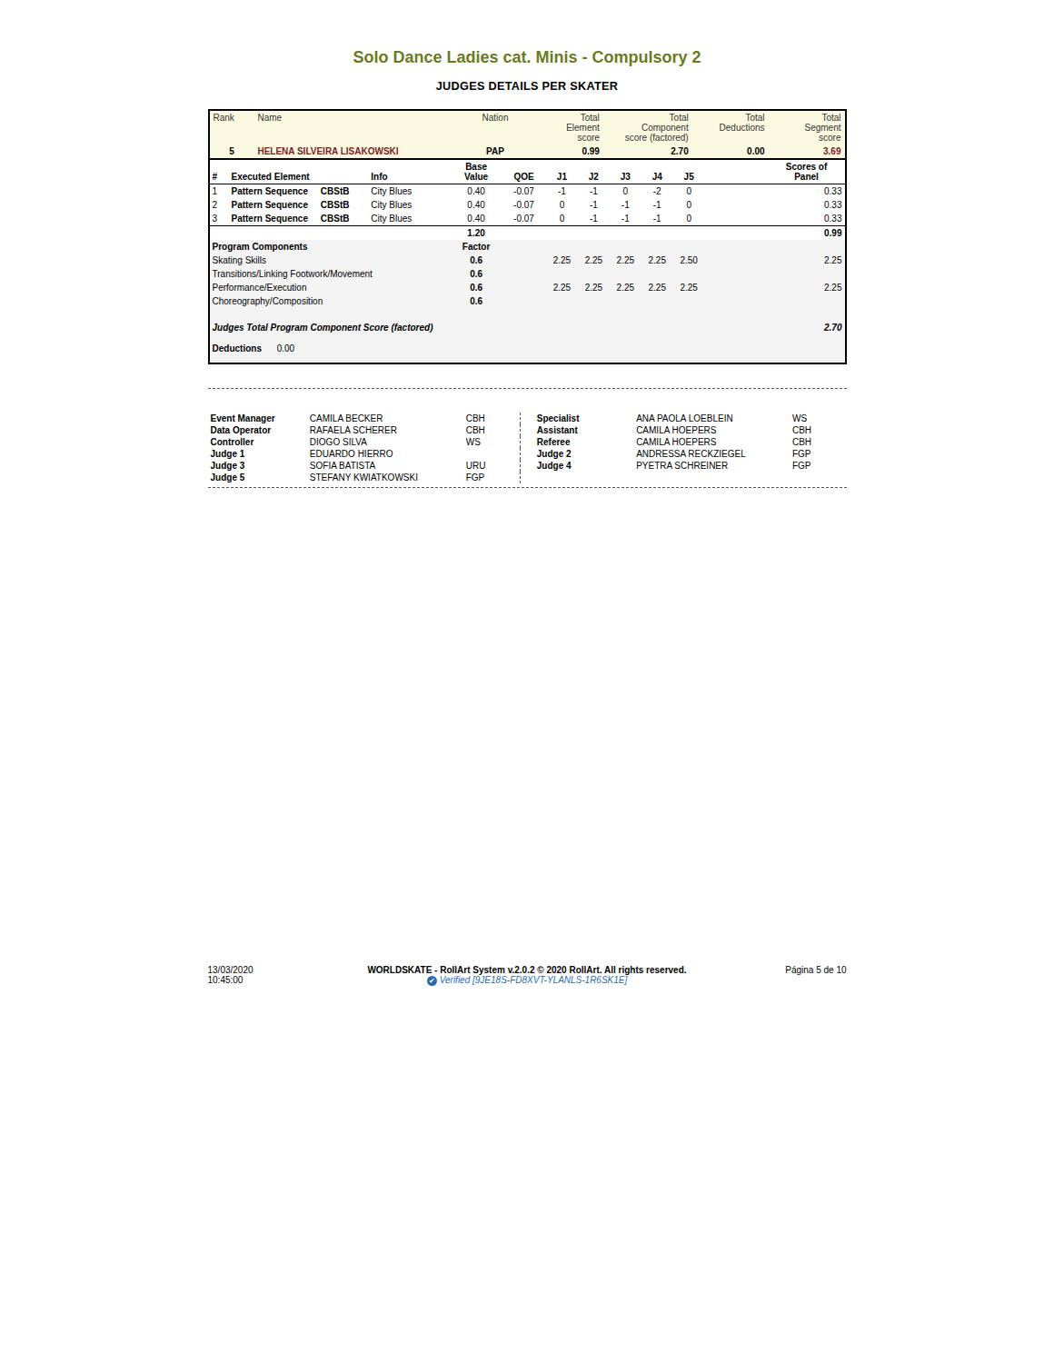Solo Dance Ladies cat. Minis - Compulsory 2
JUDGES DETAILS PER SKATER
| Rank | Name | Nation | Total Element score | Total Component score (factored) | Total Deductions | Total Segment score |
| 5 | HELENA SILVEIRA LISAKOWSKI | PAP | 0.99 | 2.70 | 0.00 | 3.69 |
| # | Executed Element | Info | Base Value | QOE | J1 | J2 | J3 | J4 | J5 | | Scores of Panel |
| --- | --- | --- | --- | --- | --- | --- | --- | --- | --- | --- | --- |
| 1 | Pattern Sequence CBStB | City Blues | 0.40 | -0.07 | -1 | -1 | 0 | -2 | 0 | | 0.33 |
| 2 | Pattern Sequence CBStB | City Blues | 0.40 | -0.07 | 0 | -1 | -1 | -1 | 0 | | 0.33 |
| 3 | Pattern Sequence CBStB | City Blues | 0.40 | -0.07 | 0 | -1 | -1 | -1 | 0 | | 0.33 |
| | | | 1.20 | | 0.99 |
| Program Components | Factor | | | | | | | | |
| Skating Skills | 0.6 | | 2.25 | 2.25 | 2.25 | 2.25 | 2.50 | | 2.25 |
| Transitions/Linking Footwork/Movement | 0.6 | | | | | | | | |
| Performance/Execution | 0.6 | | 2.25 | 2.25 | 2.25 | 2.25 | 2.25 | | 2.25 |
| Choreography/Composition | 0.6 | | | | | | | | |
| Judges Total Program Component Score (factored) | 2.70 |
| Deductions 0.00 | |
| Event Manager | CAMILA BECKER | CBH | | Specialist | ANA PAOLA LOEBLEIN | WS |
| Data Operator | RAFAELA SCHERER | CBH | | Assistant | CAMILA HOEPERS | CBH |
| Controller | DIOGO SILVA | WS | | Referee | CAMILA HOEPERS | CBH |
| Judge 1 | EDUARDO HIERRO | | | Judge 2 | ANDRESSA RECKZIEGEL | FGP |
| Judge 3 | SOFIA BATISTA | URU | | Judge 4 | PYETRA SCHREINER | FGP |
| Judge 5 | STEFANY KWIATKOWSKI | FGP | | | | |
| 13/03/2020 | WORLDSKATE - RollArt System v.2.0.2 © 2020 RollArt. All rights reserved. | Página 5 de 10 |
| 10:45:00 | ✔ Verified [9JE18S-FD8XVT-YLANLS-1R6SK1E] | |